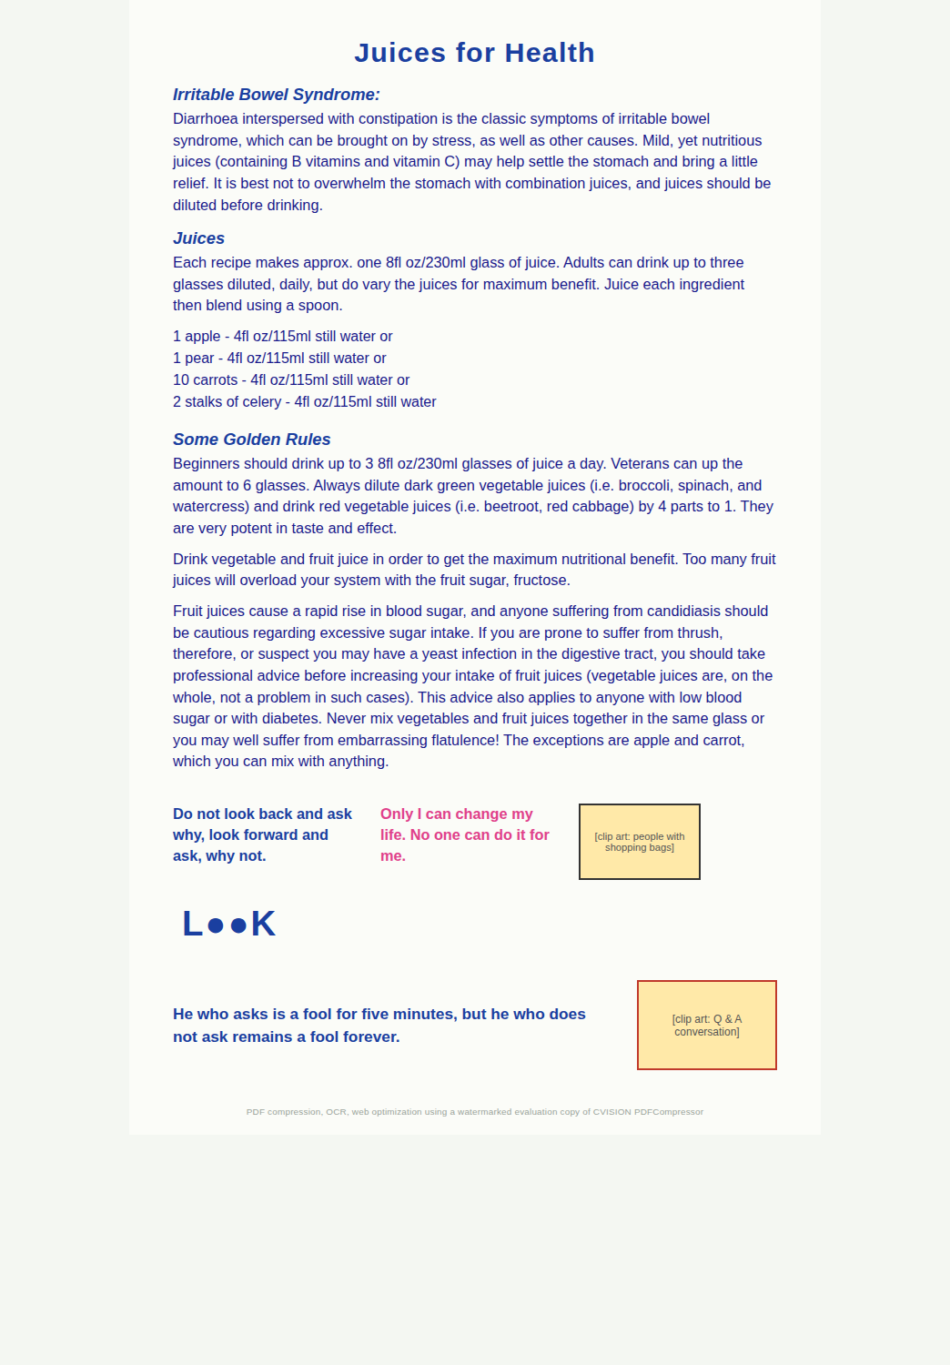Juices for Health
Irritable Bowel Syndrome:
Diarrhoea interspersed with constipation is the classic symptoms of irritable bowel syndrome, which can be brought on by stress, as well as other causes. Mild, yet nutritious juices (containing B vitamins and vitamin C) may help settle the stomach and bring a little relief. It is best not to overwhelm the stomach with combination juices, and juices should be diluted before drinking.
Juices
Each recipe makes approx. one 8fl oz/230ml glass of juice. Adults can drink up to three glasses diluted, daily, but do vary the juices for maximum benefit. Juice each ingredient then blend using a spoon.
1 apple - 4fl oz/115ml still water or
1 pear - 4fl oz/115ml still water or
10 carrots - 4fl oz/115ml still water or
2 stalks of celery - 4fl oz/115ml still water
Some Golden Rules
Beginners should drink up to 3 8fl oz/230ml glasses of juice a day. Veterans can up the amount to 6 glasses. Always dilute dark green vegetable juices (i.e. broccoli, spinach, and watercress) and drink red vegetable juices (i.e. beetroot, red cabbage) by 4 parts to 1. They are very potent in taste and effect.
Drink vegetable and fruit juice in order to get the maximum nutritional benefit. Too many fruit juices will overload your system with the fruit sugar, fructose.
Fruit juices cause a rapid rise in blood sugar, and anyone suffering from candidiasis should be cautious regarding excessive sugar intake. If you are prone to suffer from thrush, therefore, or suspect you may have a yeast infection in the digestive tract, you should take professional advice before increasing your intake of fruit juices (vegetable juices are, on the whole, not a problem in such cases). This advice also applies to anyone with low blood sugar or with diabetes. Never mix vegetables and fruit juices together in the same glass or you may well suffer from embarrassing flatulence! The exceptions are apple and carrot, which you can mix with anything.
Do not look back and ask why, look forward and ask, why not.
Only I can change my life. No one can do it for me.
[clip art: people with shopping bags]
L●●K
He who asks is a fool for five minutes, but he who does not ask remains a fool forever.
[clip art: Q & A conversation]
PDF compression, OCR, web optimization using a watermarked evaluation copy of CVISION PDFCompressor